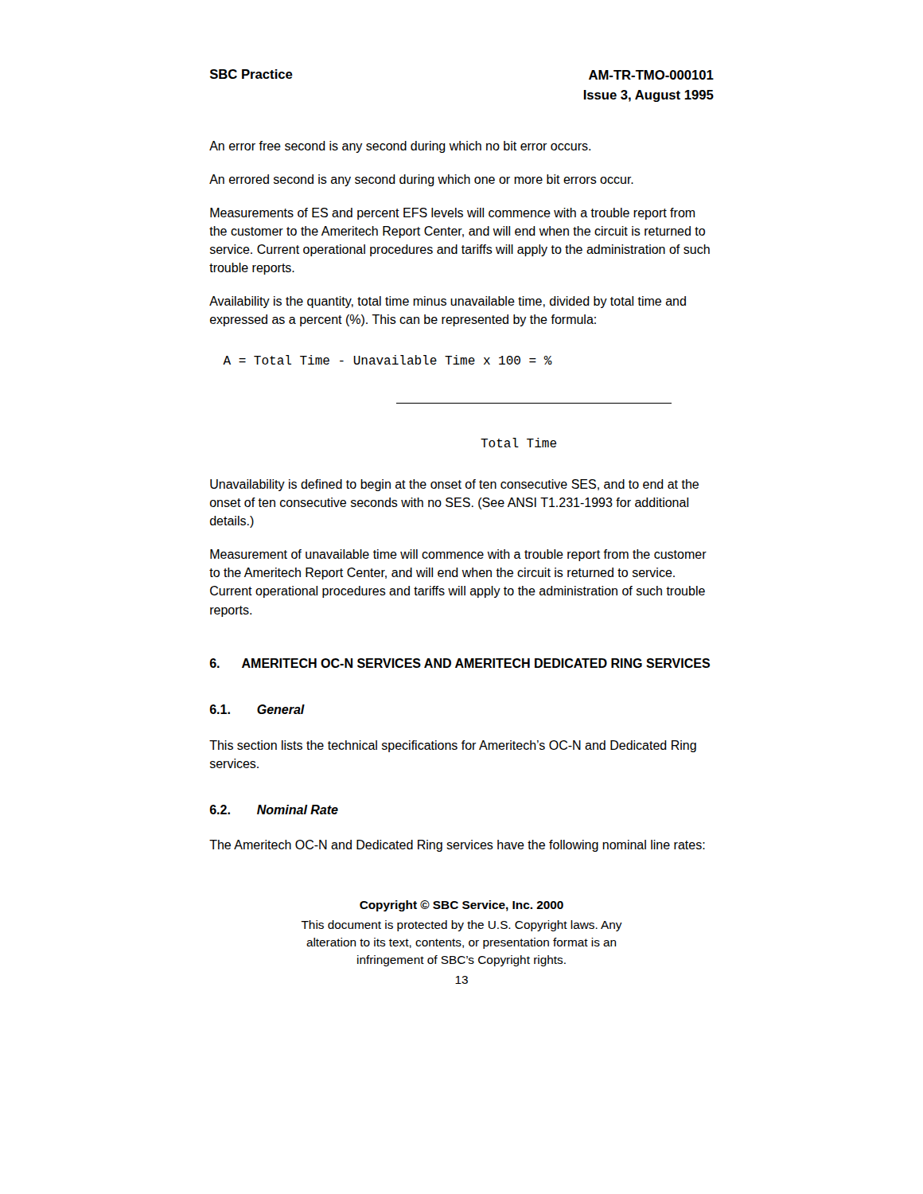SBC Practice
AM-TR-TMO-000101
Issue 3, August 1995
An error free second is any second during which no bit error occurs.
An errored second is any second during which one or more bit errors occur.
Measurements of ES and percent EFS levels will commence with a trouble report from the customer to the Ameritech Report Center, and will end when the circuit is returned to service. Current operational procedures and tariffs will apply to the administration of such trouble reports.
Availability is the quantity, total time minus unavailable time, divided by total time and expressed as a percent (%). This can be represented by the formula:
A = Total Time - Unavailable Time x 100 = %
Total Time
Unavailability is defined to begin at the onset of ten consecutive SES, and to end at the onset of ten consecutive seconds with no SES. (See ANSI T1.231-1993 for additional details.)
Measurement of unavailable time will commence with a trouble report from the customer to the Ameritech Report Center, and will end when the circuit is returned to service. Current operational procedures and tariffs will apply to the administration of such trouble reports.
6. AMERITECH OC-N SERVICES AND AMERITECH DEDICATED RING SERVICES
6.1. General
This section lists the technical specifications for Ameritech’s OC-N and Dedicated Ring services.
6.2. Nominal Rate
The Ameritech OC-N and Dedicated Ring services have the following nominal line rates:
Copyright © SBC Service, Inc. 2000
This document is protected by the U.S. Copyright laws. Any
alteration to its text, contents, or presentation format is an
infringement of SBC’s Copyright rights.
13